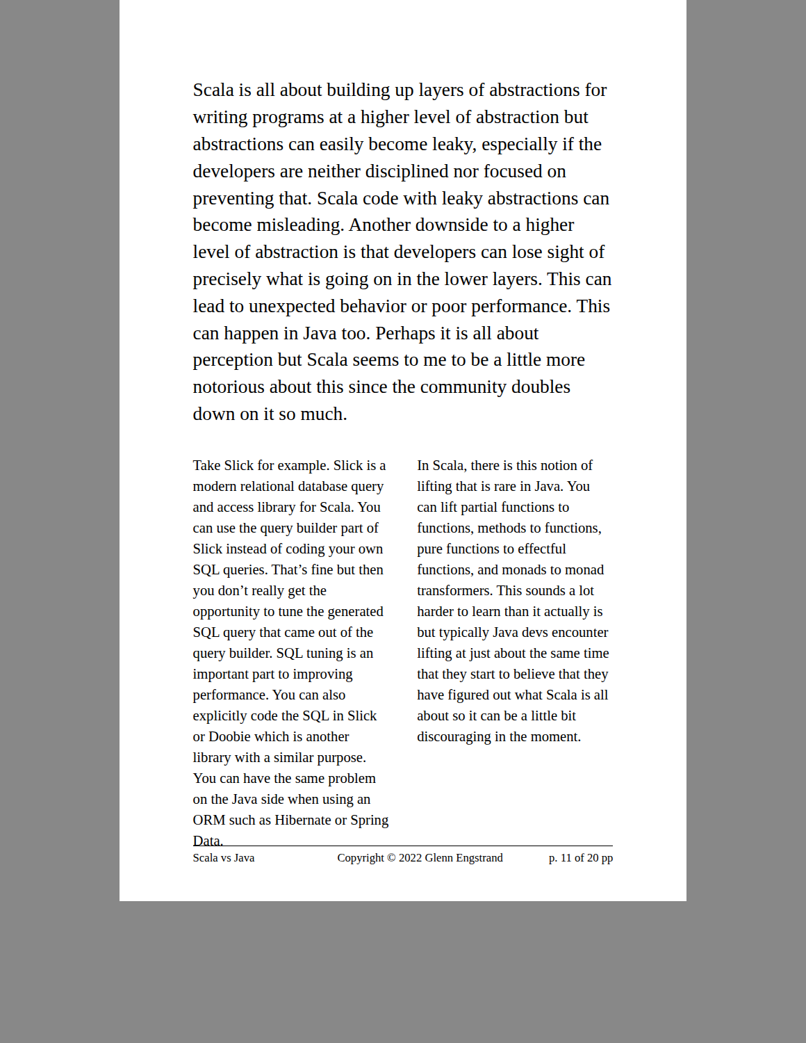Scala is all about building up layers of abstractions for writing programs at a higher level of abstraction but abstractions can easily become leaky, especially if the developers are neither disciplined nor focused on preventing that. Scala code with leaky abstractions can become misleading. Another downside to a higher level of abstraction is that developers can lose sight of precisely what is going on in the lower layers. This can lead to unexpected behavior or poor performance. This can happen in Java too. Perhaps it is all about perception but Scala seems to me to be a little more notorious about this since the community doubles down on it so much.
Take Slick for example. Slick is a modern relational database query and access library for Scala. You can use the query builder part of Slick instead of coding your own SQL queries. That’s fine but then you don’t really get the opportunity to tune the generated SQL query that came out of the query builder. SQL tuning is an important part to improving performance. You can also explicitly code the SQL in Slick or Doobie which is another library with a similar purpose. You can have the same problem on the Java side when using an ORM such as Hibernate or Spring Data.
In Scala, there is this notion of lifting that is rare in Java. You can lift partial functions to functions, methods to functions, pure functions to effectful functions, and monads to monad transformers. This sounds a lot harder to learn than it actually is but typically Java devs encounter lifting at just about the same time that they start to believe that they have figured out what Scala is all about so it can be a little bit discouraging in the moment.
Scala vs Java Copyright © 2022 Glenn Engstrand p. 11 of 20 pp